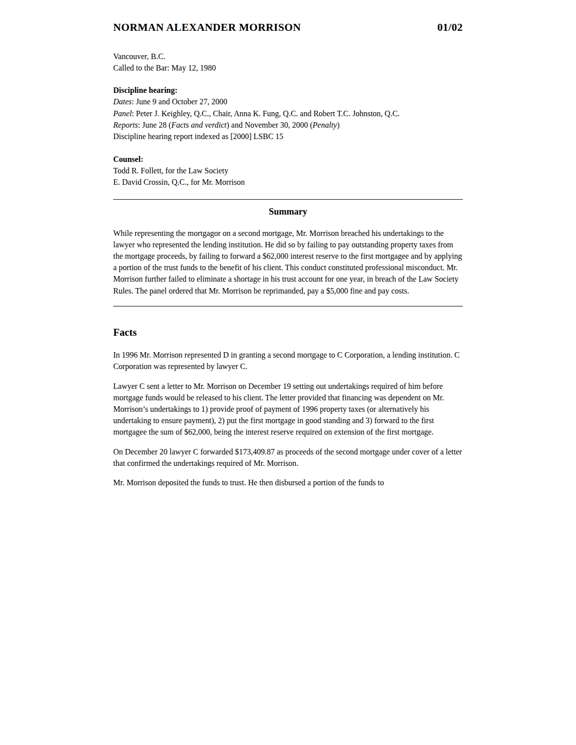Norman Alexander Morrison 01/02
Vancouver, B.C.
Called to the Bar: May 12, 1980
Discipline hearing:
Dates: June 9 and October 27, 2000
Panel: Peter J. Keighley, Q.C., Chair, Anna K. Fung, Q.C. and Robert T.C. Johnston, Q.C.
Reports: June 28 (Facts and verdict) and November 30, 2000 (Penalty)
Discipline hearing report indexed as [2000] LSBC 15
Counsel:
Todd R. Follett, for the Law Society
E. David Crossin, Q.C., for Mr. Morrison
Summary
While representing the mortgagor on a second mortgage, Mr. Morrison breached his undertakings to the lawyer who represented the lending institution. He did so by failing to pay outstanding property taxes from the mortgage proceeds, by failing to forward a $62,000 interest reserve to the first mortgagee and by applying a portion of the trust funds to the benefit of his client. This conduct constituted professional misconduct. Mr. Morrison further failed to eliminate a shortage in his trust account for one year, in breach of the Law Society Rules. The panel ordered that Mr. Morrison be reprimanded, pay a $5,000 fine and pay costs.
Facts
In 1996 Mr. Morrison represented D in granting a second mortgage to C Corporation, a lending institution. C Corporation was represented by lawyer C.
Lawyer C sent a letter to Mr. Morrison on December 19 setting out undertakings required of him before mortgage funds would be released to his client. The letter provided that financing was dependent on Mr. Morrison’s undertakings to 1) provide proof of payment of 1996 property taxes (or alternatively his undertaking to ensure payment), 2) put the first mortgage in good standing and 3) forward to the first mortgagee the sum of $62,000, being the interest reserve required on extension of the first mortgage.
On December 20 lawyer C forwarded $173,409.87 as proceeds of the second mortgage under cover of a letter that confirmed the undertakings required of Mr. Morrison.
Mr. Morrison deposited the funds to trust. He then disbursed a portion of the funds to